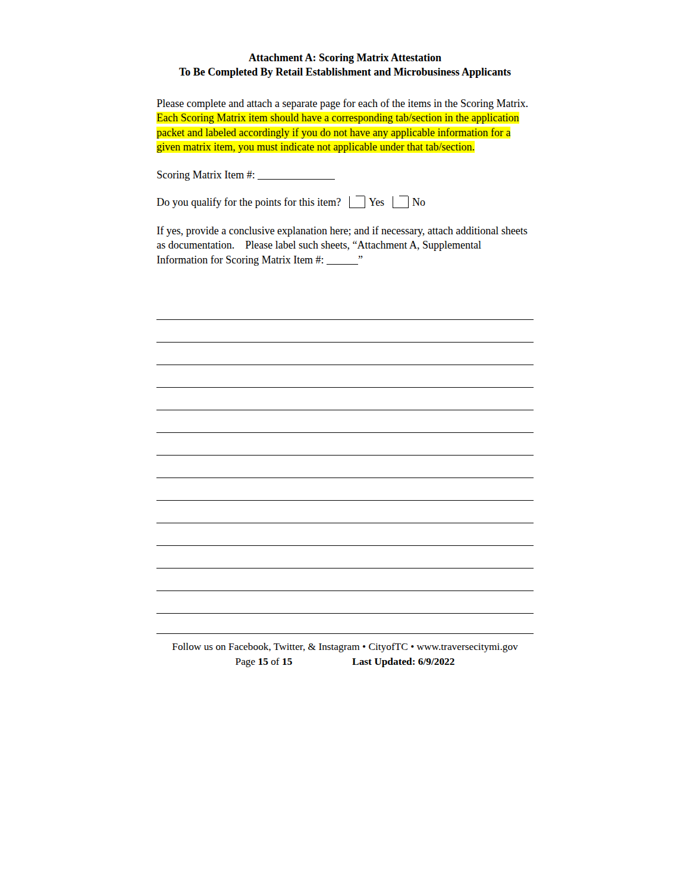Attachment A: Scoring Matrix Attestation
To Be Completed By Retail Establishment and Microbusiness Applicants
Please complete and attach a separate page for each of the items in the Scoring Matrix. Each Scoring Matrix item should have a corresponding tab/section in the application packet and labeled accordingly if you do not have any applicable information for a given matrix item, you must indicate not applicable under that tab/section.
Scoring Matrix Item #:
Do you qualify for the points for this item? Yes No
If yes, provide a conclusive explanation here; and if necessary, attach additional sheets as documentation. Please label such sheets, “Attachment A, Supplemental Information for Scoring Matrix Item #: ”
Follow us on Facebook, Twitter, & Instagram • CityofTC • www.traversecitymi.gov
Page 15 of 15 Last Updated: 6/9/2022